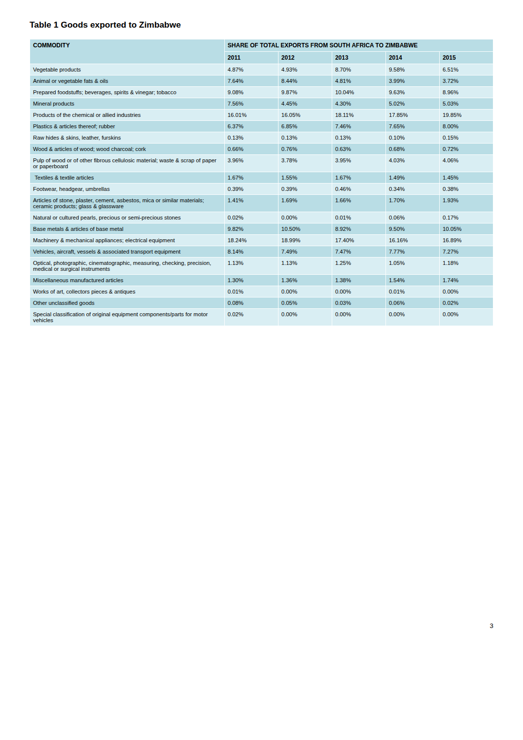Table 1 Goods exported to Zimbabwe
| COMMODITY | SHARE OF TOTAL EXPORTS FROM SOUTH AFRICA TO ZIMBABWE |
| --- | --- |
| 2011 | 2012 | 2013 | 2014 | 2015 |
| Vegetable products | 4.87% | 4.93% | 8.70% | 9.58% | 6.51% |
| Animal or vegetable fats & oils | 7.64% | 8.44% | 4.81% | 3.99% | 3.72% |
| Prepared foodstuffs; beverages, spirits & vinegar; tobacco | 9.08% | 9.87% | 10.04% | 9.63% | 8.96% |
| Mineral products | 7.56% | 4.45% | 4.30% | 5.02% | 5.03% |
| Products of the chemical or allied industries | 16.01% | 16.05% | 18.11% | 17.85% | 19.85% |
| Plastics & articles thereof; rubber | 6.37% | 6.85% | 7.46% | 7.65% | 8.00% |
| Raw hides & skins, leather, furskins | 0.13% | 0.13% | 0.13% | 0.10% | 0.15% |
| Wood & articles of wood; wood charcoal; cork | 0.66% | 0.76% | 0.63% | 0.68% | 0.72% |
| Pulp of wood or of other fibrous cellulosic material; waste & scrap of paper or paperboard | 3.96% | 3.78% | 3.95% | 4.03% | 4.06% |
| Textiles & textile articles | 1.67% | 1.55% | 1.67% | 1.49% | 1.45% |
| Footwear, headgear, umbrellas | 0.39% | 0.39% | 0.46% | 0.34% | 0.38% |
| Articles of stone, plaster, cement, asbestos, mica or similar materials; ceramic products; glass & glassware | 1.41% | 1.69% | 1.66% | 1.70% | 1.93% |
| Natural or cultured pearls, precious or semi-precious stones | 0.02% | 0.00% | 0.01% | 0.06% | 0.17% |
| Base metals & articles of base metal | 9.82% | 10.50% | 8.92% | 9.50% | 10.05% |
| Machinery & mechanical appliances; electrical equipment | 18.24% | 18.99% | 17.40% | 16.16% | 16.89% |
| Vehicles, aircraft, vessels & associated transport equipment | 8.14% | 7.49% | 7.47% | 7.77% | 7.27% |
| Optical, photographic, cinematographic, measuring, checking, precision, medical or surgical instruments | 1.13% | 1.13% | 1.25% | 1.05% | 1.18% |
| Miscellaneous manufactured articles | 1.30% | 1.36% | 1.38% | 1.54% | 1.74% |
| Works of art, collectors pieces & antiques | 0.01% | 0.00% | 0.00% | 0.01% | 0.00% |
| Other unclassified goods | 0.08% | 0.05% | 0.03% | 0.06% | 0.02% |
| Special classification of original equipment components/parts for motor vehicles | 0.02% | 0.00% | 0.00% | 0.00% | 0.00% |
3